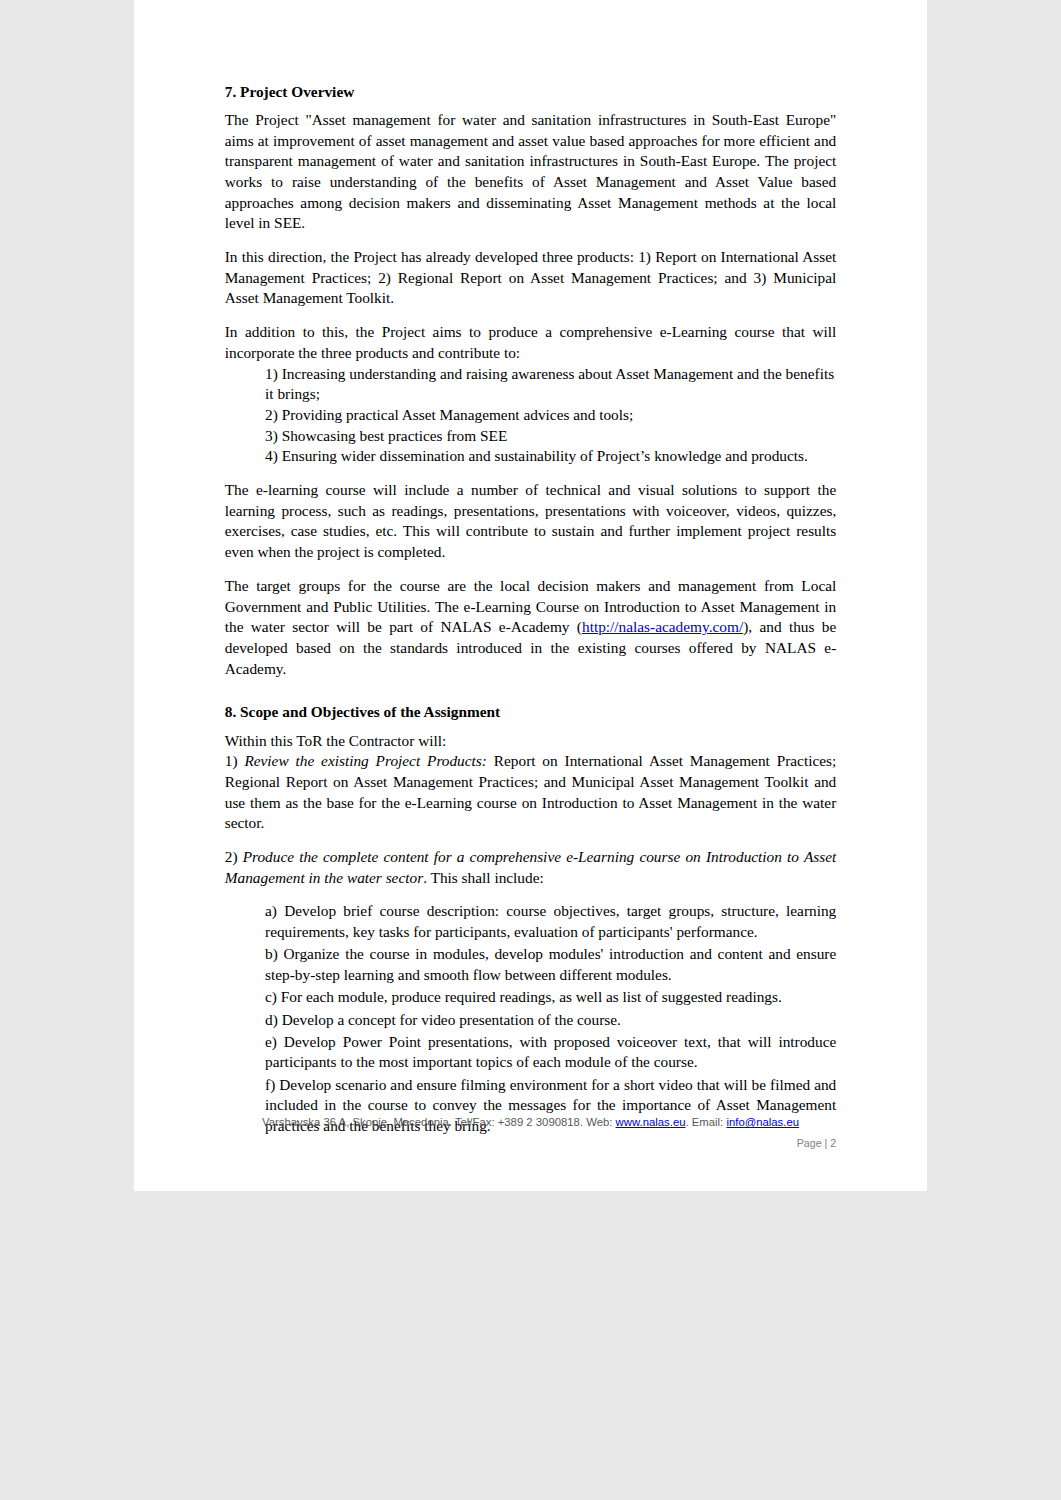7. Project Overview
The Project "Asset management for water and sanitation infrastructures in South-East Europe" aims at improvement of asset management and asset value based approaches for more efficient and transparent management of water and sanitation infrastructures in South-East Europe. The project works to raise understanding of the benefits of Asset Management and Asset Value based approaches among decision makers and disseminating Asset Management methods at the local level in SEE.
In this direction, the Project has already developed three products: 1) Report on International Asset Management Practices; 2) Regional Report on Asset Management Practices; and 3) Municipal Asset Management Toolkit.
In addition to this, the Project aims to produce a comprehensive e-Learning course that will incorporate the three products and contribute to:
1) Increasing understanding and raising awareness about Asset Management and the benefits it brings;
2) Providing practical Asset Management advices and tools;
3) Showcasing best practices from SEE
4) Ensuring wider dissemination and sustainability of Project’s knowledge and products.
The e-learning course will include a number of technical and visual solutions to support the learning process, such as readings, presentations, presentations with voiceover, videos, quizzes, exercises, case studies, etc. This will contribute to sustain and further implement project results even when the project is completed.
The target groups for the course are the local decision makers and management from Local Government and Public Utilities. The e-Learning Course on Introduction to Asset Management in the water sector will be part of NALAS e-Academy (http://nalas-academy.com/), and thus be developed based on the standards introduced in the existing courses offered by NALAS e-Academy.
8. Scope and Objectives of the Assignment
Within this ToR the Contractor will:
1) Review the existing Project Products: Report on International Asset Management Practices; Regional Report on Asset Management Practices; and Municipal Asset Management Toolkit and use them as the base for the e-Learning course on Introduction to Asset Management in the water sector.
2) Produce the complete content for a comprehensive e-Learning course on Introduction to Asset Management in the water sector. This shall include:
a) Develop brief course description: course objectives, target groups, structure, learning requirements, key tasks for participants, evaluation of participants' performance.
b) Organize the course in modules, develop modules' introduction and content and ensure step-by-step learning and smooth flow between different modules.
c) For each module, produce required readings, as well as list of suggested readings.
d) Develop a concept for video presentation of the course.
e) Develop Power Point presentations, with proposed voiceover text, that will introduce participants to the most important topics of each module of the course.
f) Develop scenario and ensure filming environment for a short video that will be filmed and included in the course to convey the messages for the importance of Asset Management practices and the benefits they bring.
Varshavska 36 A, Skopje, Macedonia. Tel/Fax: +389 2 3090818. Web: www.nalas.eu. Email: info@nalas.eu
Page | 2